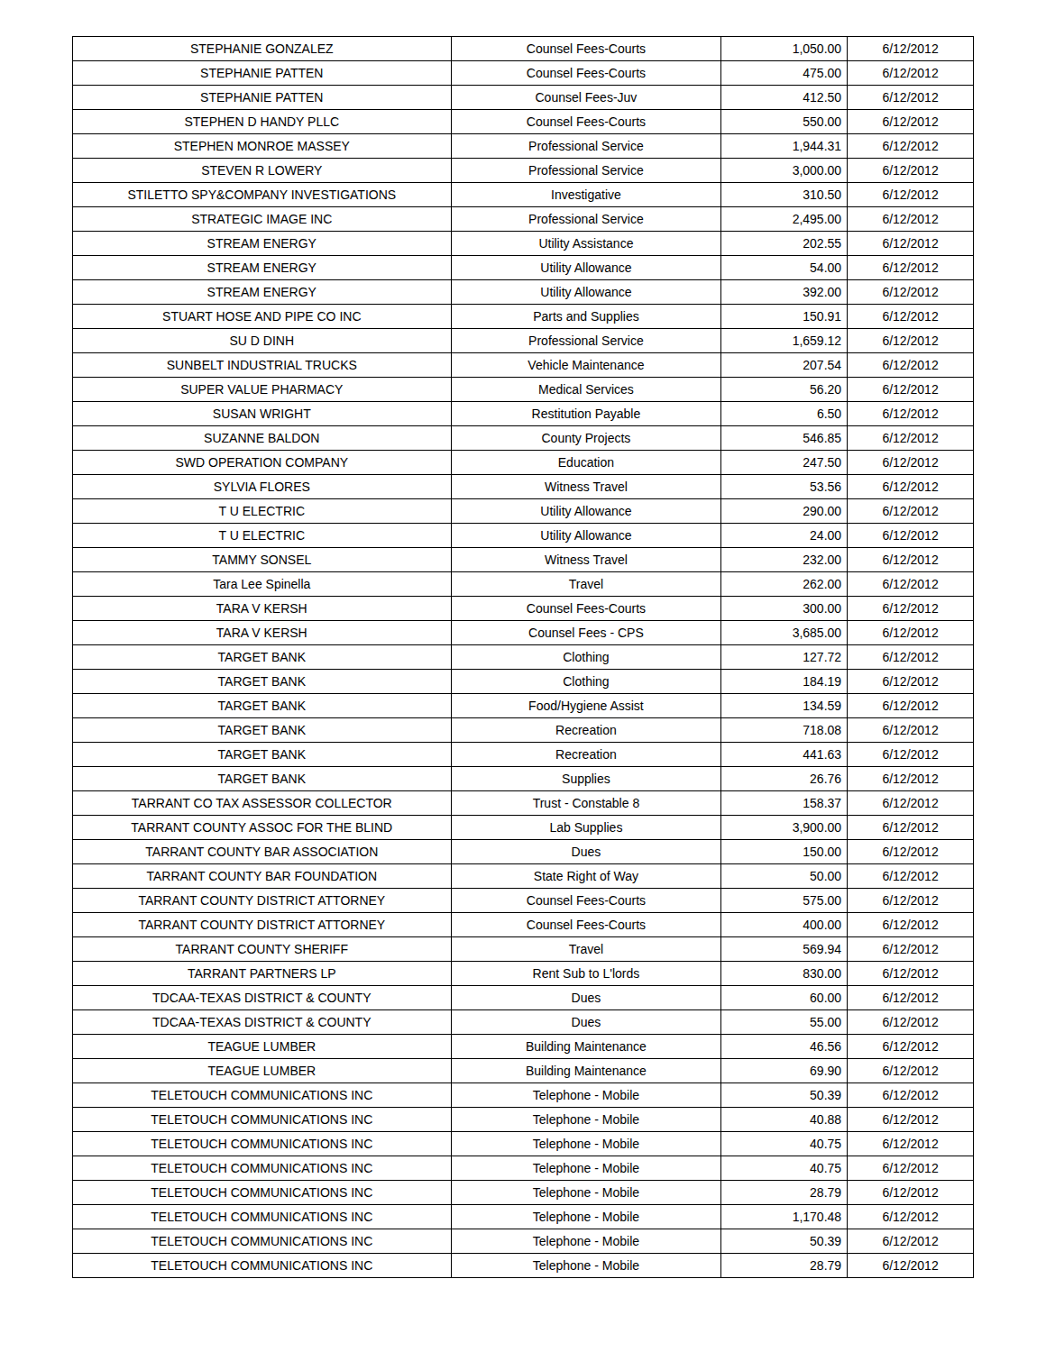| STEPHANIE GONZALEZ | Counsel Fees-Courts | 1,050.00 | 6/12/2012 |
| STEPHANIE PATTEN | Counsel Fees-Courts | 475.00 | 6/12/2012 |
| STEPHANIE PATTEN | Counsel Fees-Juv | 412.50 | 6/12/2012 |
| STEPHEN D HANDY PLLC | Counsel Fees-Courts | 550.00 | 6/12/2012 |
| STEPHEN MONROE MASSEY | Professional Service | 1,944.31 | 6/12/2012 |
| STEVEN R LOWERY | Professional Service | 3,000.00 | 6/12/2012 |
| STILETTO SPY&COMPANY INVESTIGATIONS | Investigative | 310.50 | 6/12/2012 |
| STRATEGIC IMAGE INC | Professional Service | 2,495.00 | 6/12/2012 |
| STREAM ENERGY | Utility Assistance | 202.55 | 6/12/2012 |
| STREAM ENERGY | Utility Allowance | 54.00 | 6/12/2012 |
| STREAM ENERGY | Utility Allowance | 392.00 | 6/12/2012 |
| STUART HOSE AND PIPE CO INC | Parts and Supplies | 150.91 | 6/12/2012 |
| SU D DINH | Professional Service | 1,659.12 | 6/12/2012 |
| SUNBELT INDUSTRIAL TRUCKS | Vehicle Maintenance | 207.54 | 6/12/2012 |
| SUPER VALUE PHARMACY | Medical Services | 56.20 | 6/12/2012 |
| SUSAN WRIGHT | Restitution Payable | 6.50 | 6/12/2012 |
| SUZANNE BALDON | County Projects | 546.85 | 6/12/2012 |
| SWD OPERATION COMPANY | Education | 247.50 | 6/12/2012 |
| SYLVIA FLORES | Witness Travel | 53.56 | 6/12/2012 |
| T U ELECTRIC | Utility Allowance | 290.00 | 6/12/2012 |
| T U ELECTRIC | Utility Allowance | 24.00 | 6/12/2012 |
| TAMMY SONSEL | Witness Travel | 232.00 | 6/12/2012 |
| Tara Lee Spinella | Travel | 262.00 | 6/12/2012 |
| TARA V KERSH | Counsel Fees-Courts | 300.00 | 6/12/2012 |
| TARA V KERSH | Counsel Fees - CPS | 3,685.00 | 6/12/2012 |
| TARGET BANK | Clothing | 127.72 | 6/12/2012 |
| TARGET BANK | Clothing | 184.19 | 6/12/2012 |
| TARGET BANK | Food/Hygiene Assist | 134.59 | 6/12/2012 |
| TARGET BANK | Recreation | 718.08 | 6/12/2012 |
| TARGET BANK | Recreation | 441.63 | 6/12/2012 |
| TARGET BANK | Supplies | 26.76 | 6/12/2012 |
| TARRANT CO TAX ASSESSOR COLLECTOR | Trust - Constable 8 | 158.37 | 6/12/2012 |
| TARRANT COUNTY ASSOC FOR THE BLIND | Lab Supplies | 3,900.00 | 6/12/2012 |
| TARRANT COUNTY BAR ASSOCIATION | Dues | 150.00 | 6/12/2012 |
| TARRANT COUNTY BAR FOUNDATION | State Right of Way | 50.00 | 6/12/2012 |
| TARRANT COUNTY DISTRICT ATTORNEY | Counsel Fees-Courts | 575.00 | 6/12/2012 |
| TARRANT COUNTY DISTRICT ATTORNEY | Counsel Fees-Courts | 400.00 | 6/12/2012 |
| TARRANT COUNTY SHERIFF | Travel | 569.94 | 6/12/2012 |
| TARRANT PARTNERS LP | Rent Sub to L'lords | 830.00 | 6/12/2012 |
| TDCAA-TEXAS DISTRICT & COUNTY | Dues | 60.00 | 6/12/2012 |
| TDCAA-TEXAS DISTRICT & COUNTY | Dues | 55.00 | 6/12/2012 |
| TEAGUE LUMBER | Building Maintenance | 46.56 | 6/12/2012 |
| TEAGUE LUMBER | Building Maintenance | 69.90 | 6/12/2012 |
| TELETOUCH COMMUNICATIONS INC | Telephone - Mobile | 50.39 | 6/12/2012 |
| TELETOUCH COMMUNICATIONS INC | Telephone - Mobile | 40.88 | 6/12/2012 |
| TELETOUCH COMMUNICATIONS INC | Telephone - Mobile | 40.75 | 6/12/2012 |
| TELETOUCH COMMUNICATIONS INC | Telephone - Mobile | 40.75 | 6/12/2012 |
| TELETOUCH COMMUNICATIONS INC | Telephone - Mobile | 28.79 | 6/12/2012 |
| TELETOUCH COMMUNICATIONS INC | Telephone - Mobile | 1,170.48 | 6/12/2012 |
| TELETOUCH COMMUNICATIONS INC | Telephone - Mobile | 50.39 | 6/12/2012 |
| TELETOUCH COMMUNICATIONS INC | Telephone - Mobile | 28.79 | 6/12/2012 |